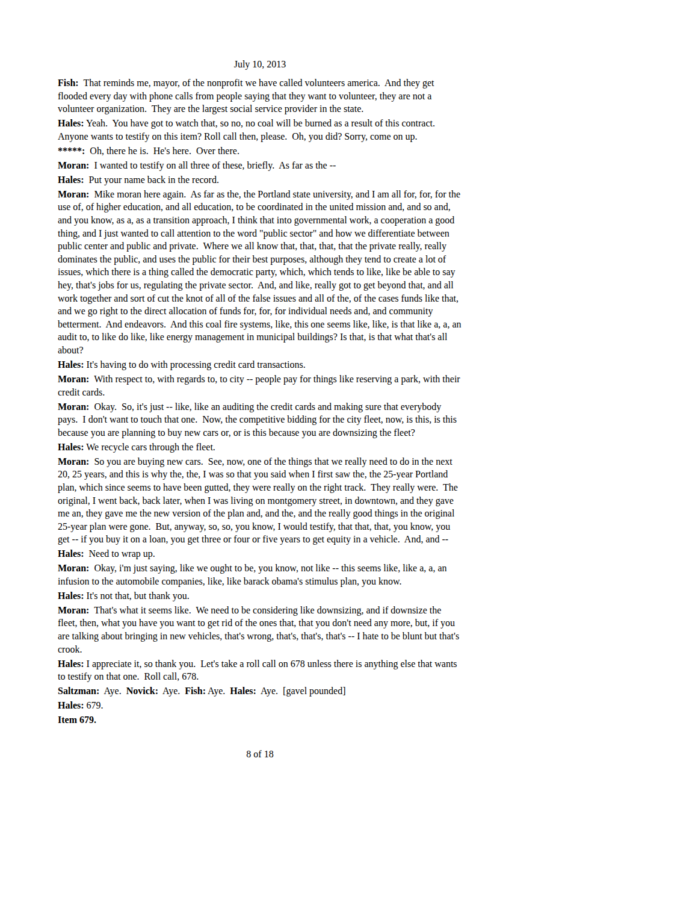July 10, 2013
Fish: That reminds me, mayor, of the nonprofit we have called volunteers america. And they get flooded every day with phone calls from people saying that they want to volunteer, they are not a volunteer organization. They are the largest social service provider in the state.
Hales: Yeah. You have got to watch that, so no, no coal will be burned as a result of this contract. Anyone wants to testify on this item? Roll call then, please. Oh, you did? Sorry, come on up.
*****: Oh, there he is. He's here. Over there.
Moran: I wanted to testify on all three of these, briefly. As far as the --
Hales: Put your name back in the record.
Moran: Mike moran here again. As far as the, the Portland state university, and I am all for, for, for the use of, of higher education, and all education, to be coordinated in the united mission and, and so and, and you know, as a, as a transition approach, I think that into governmental work, a cooperation a good thing, and I just wanted to call attention to the word "public sector" and how we differentiate between public center and public and private. Where we all know that, that, that, that the private really, really dominates the public, and uses the public for their best purposes, although they tend to create a lot of issues, which there is a thing called the democratic party, which, which tends to like, like be able to say hey, that's jobs for us, regulating the private sector. And, and like, really got to get beyond that, and all work together and sort of cut the knot of all of the false issues and all of the, of the cases funds like that, and we go right to the direct allocation of funds for, for, for individual needs and, and community betterment. And endeavors. And this coal fire systems, like, this one seems like, like, is that like a, a, an audit to, to like do like, like energy management in municipal buildings? Is that, is that what that's all about?
Hales: It's having to do with processing credit card transactions.
Moran: With respect to, with regards to, to city -- people pay for things like reserving a park, with their credit cards.
Moran: Okay. So, it's just -- like, like an auditing the credit cards and making sure that everybody pays. I don't want to touch that one. Now, the competitive bidding for the city fleet, now, is this, is this because you are planning to buy new cars or, or is this because you are downsizing the fleet?
Hales: We recycle cars through the fleet.
Moran: So you are buying new cars. See, now, one of the things that we really need to do in the next 20, 25 years, and this is why the, the, I was so that you said when I first saw the, the 25-year Portland plan, which since seems to have been gutted, they were really on the right track. They really were. The original, I went back, back later, when I was living on montgomery street, in downtown, and they gave me an, they gave me the new version of the plan and, and the, and the really good things in the original 25-year plan were gone. But, anyway, so, so, you know, I would testify, that that, that, you know, you get -- if you buy it on a loan, you get three or four or five years to get equity in a vehicle. And, and --
Hales: Need to wrap up.
Moran: Okay, i'm just saying, like we ought to be, you know, not like -- this seems like, like a, a, an infusion to the automobile companies, like, like barack obama's stimulus plan, you know.
Hales: It's not that, but thank you.
Moran: That's what it seems like. We need to be considering like downsizing, and if downsize the fleet, then, what you have you want to get rid of the ones that, that you don't need any more, but, if you are talking about bringing in new vehicles, that's wrong, that's, that's, that's -- I hate to be blunt but that's crook.
Hales: I appreciate it, so thank you. Let's take a roll call on 678 unless there is anything else that wants to testify on that one. Roll call, 678.
Saltzman: Aye. Novick: Aye. Fish: Aye. Hales: Aye. [gavel pounded]
Hales: 679.
Item 679.
8 of 18